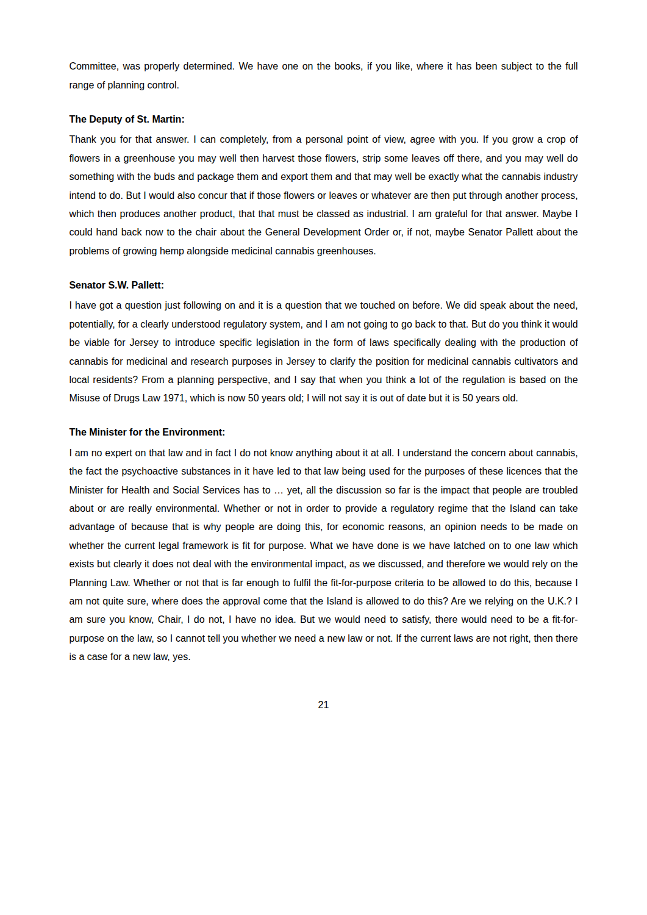Committee, was properly determined. We have one on the books, if you like, where it has been subject to the full range of planning control.
The Deputy of St. Martin:
Thank you for that answer. I can completely, from a personal point of view, agree with you. If you grow a crop of flowers in a greenhouse you may well then harvest those flowers, strip some leaves off there, and you may well do something with the buds and package them and export them and that may well be exactly what the cannabis industry intend to do. But I would also concur that if those flowers or leaves or whatever are then put through another process, which then produces another product, that that must be classed as industrial. I am grateful for that answer. Maybe I could hand back now to the chair about the General Development Order or, if not, maybe Senator Pallett about the problems of growing hemp alongside medicinal cannabis greenhouses.
Senator S.W. Pallett:
I have got a question just following on and it is a question that we touched on before. We did speak about the need, potentially, for a clearly understood regulatory system, and I am not going to go back to that. But do you think it would be viable for Jersey to introduce specific legislation in the form of laws specifically dealing with the production of cannabis for medicinal and research purposes in Jersey to clarify the position for medicinal cannabis cultivators and local residents? From a planning perspective, and I say that when you think a lot of the regulation is based on the Misuse of Drugs Law 1971, which is now 50 years old; I will not say it is out of date but it is 50 years old.
The Minister for the Environment:
I am no expert on that law and in fact I do not know anything about it at all. I understand the concern about cannabis, the fact the psychoactive substances in it have led to that law being used for the purposes of these licences that the Minister for Health and Social Services has to … yet, all the discussion so far is the impact that people are troubled about or are really environmental. Whether or not in order to provide a regulatory regime that the Island can take advantage of because that is why people are doing this, for economic reasons, an opinion needs to be made on whether the current legal framework is fit for purpose. What we have done is we have latched on to one law which exists but clearly it does not deal with the environmental impact, as we discussed, and therefore we would rely on the Planning Law. Whether or not that is far enough to fulfil the fit-for-purpose criteria to be allowed to do this, because I am not quite sure, where does the approval come that the Island is allowed to do this? Are we relying on the U.K.? I am sure you know, Chair, I do not, I have no idea. But we would need to satisfy, there would need to be a fit-for-purpose on the law, so I cannot tell you whether we need a new law or not. If the current laws are not right, then there is a case for a new law, yes.
21